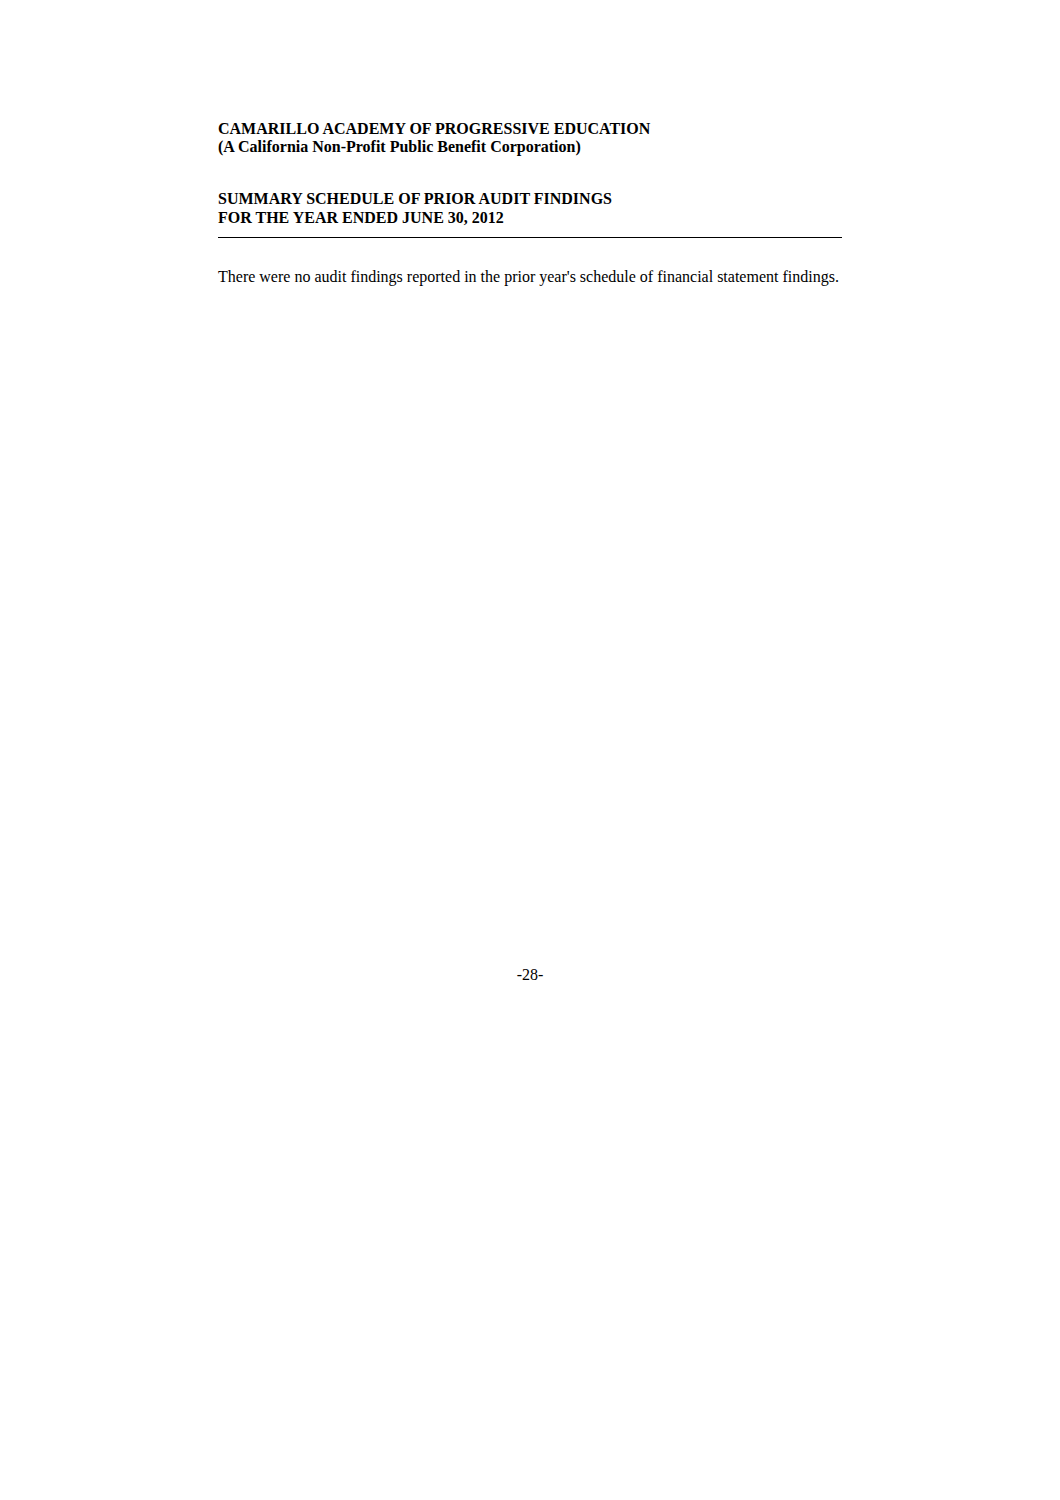CAMARILLO ACADEMY OF PROGRESSIVE EDUCATION
(A California Non-Profit Public Benefit Corporation)
SUMMARY SCHEDULE OF PRIOR AUDIT FINDINGS
FOR THE YEAR ENDED JUNE 30, 2012
There were no audit findings reported in the prior year's schedule of financial statement findings.
-28-